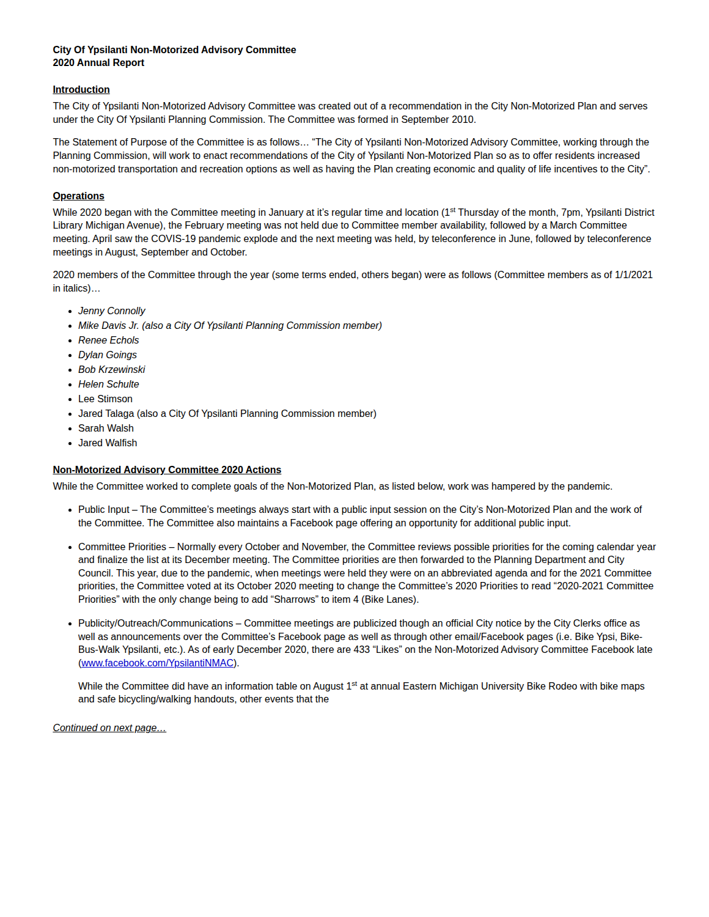City Of Ypsilanti Non-Motorized Advisory Committee
2020 Annual Report
Introduction
The City of Ypsilanti Non-Motorized Advisory Committee was created out of a recommendation in the City Non-Motorized Plan and serves under the City Of Ypsilanti Planning Commission. The Committee was formed in September 2010.
The Statement of Purpose of the Committee is as follows… “The City of Ypsilanti Non-Motorized Advisory Committee, working through the Planning Commission, will work to enact recommendations of the City of Ypsilanti Non-Motorized Plan so as to offer residents increased non-motorized transportation and recreation options as well as having the Plan creating economic and quality of life incentives to the City”.
Operations
While 2020 began with the Committee meeting in January at it’s regular time and location (1st Thursday of the month, 7pm, Ypsilanti District Library Michigan Avenue), the February meeting was not held due to Committee member availability, followed by a March Committee meeting. April saw the COVIS-19 pandemic explode and the next meeting was held, by teleconference in June, followed by teleconference meetings in August, September and October.
2020 members of the Committee through the year (some terms ended, others began) were as follows (Committee members as of 1/1/2021 in italics)…
Jenny Connolly
Mike Davis Jr. (also a City Of Ypsilanti Planning Commission member)
Renee Echols
Dylan Goings
Bob Krzewinski
Helen Schulte
Lee Stimson
Jared Talaga (also a City Of Ypsilanti Planning Commission member)
Sarah Walsh
Jared Walfish
Non-Motorized Advisory Committee 2020 Actions
While the Committee worked to complete goals of the Non-Motorized Plan, as listed below, work was hampered by the pandemic.
Public Input – The Committee’s meetings always start with a public input session on the City’s Non-Motorized Plan and the work of the Committee. The Committee also maintains a Facebook page offering an opportunity for additional public input.
Committee Priorities – Normally every October and November, the Committee reviews possible priorities for the coming calendar year and finalize the list at its December meeting. The Committee priorities are then forwarded to the Planning Department and City Council. This year, due to the pandemic, when meetings were held they were on an abbreviated agenda and for the 2021 Committee priorities, the Committee voted at its October 2020 meeting to change the Committee’s 2020 Priorities to read “2020-2021 Committee Priorities” with the only change being to add “Sharrows” to item 4 (Bike Lanes).
Publicity/Outreach/Communications – Committee meetings are publicized though an official City notice by the City Clerks office as well as announcements over the Committee’s Facebook page as well as through other email/Facebook pages (i.e. Bike Ypsi, Bike-Bus-Walk Ypsilanti, etc.). As of early December 2020, there are 433 “Likes” on the Non-Motorized Advisory Committee Facebook late (www.facebook.com/YpsilantiNMAC).
While the Committee did have an information table on August 1st at annual Eastern Michigan University Bike Rodeo with bike maps and safe bicycling/walking handouts, other events that the
Continued on next page…